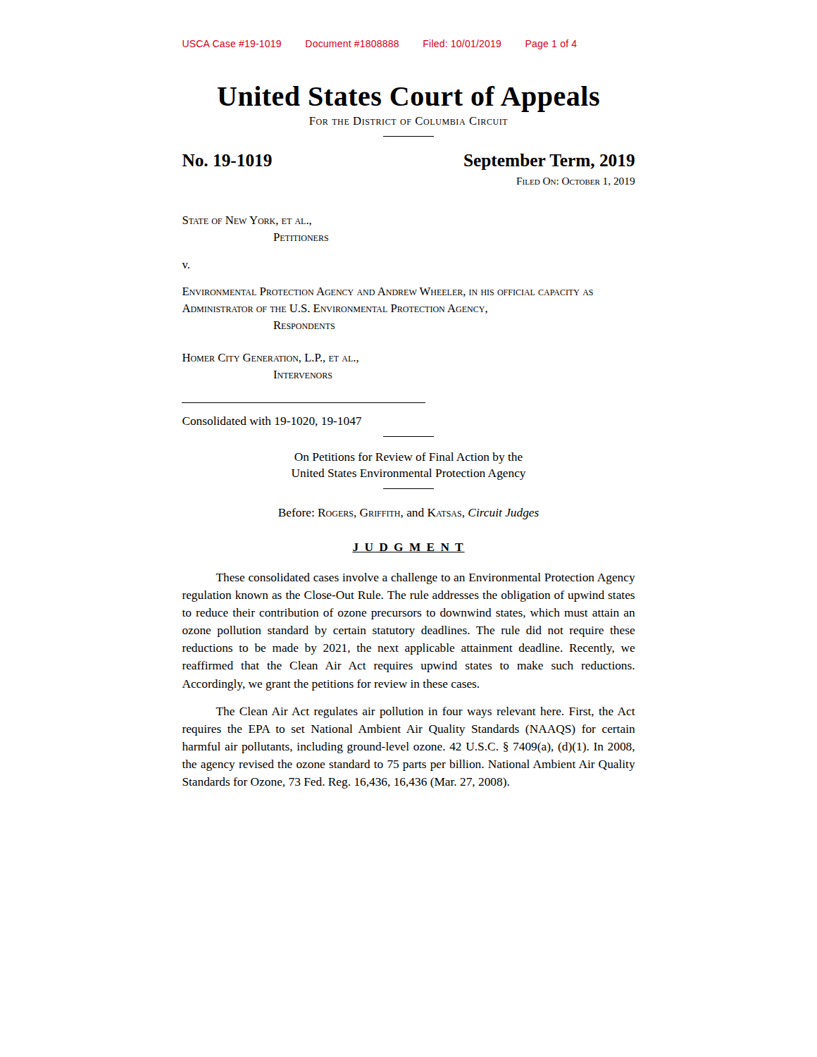USCA Case #19-1019 Document #1808888 Filed: 10/01/2019 Page 1 of 4
United States Court of Appeals
For the District of Columbia Circuit
No. 19-1019
September Term, 2019 Filed On: October 1, 2019
State of New York, et al., Petitioners
v.
Environmental Protection Agency and Andrew Wheeler, in his official capacity as Administrator of the U.S. Environmental Protection Agency, Respondents
Homer City Generation, L.P., et al., Intervenors
Consolidated with 19-1020, 19-1047
On Petitions for Review of Final Action by the
United States Environmental Protection Agency
Before: Rogers, Griffith, and Katsas, Circuit Judges
J U D G M E N T
These consolidated cases involve a challenge to an Environmental Protection Agency regulation known as the Close-Out Rule. The rule addresses the obligation of upwind states to reduce their contribution of ozone precursors to downwind states, which must attain an ozone pollution standard by certain statutory deadlines. The rule did not require these reductions to be made by 2021, the next applicable attainment deadline. Recently, we reaffirmed that the Clean Air Act requires upwind states to make such reductions. Accordingly, we grant the petitions for review in these cases.
The Clean Air Act regulates air pollution in four ways relevant here. First, the Act requires the EPA to set National Ambient Air Quality Standards (NAAQS) for certain harmful air pollutants, including ground-level ozone. 42 U.S.C. § 7409(a), (d)(1). In 2008, the agency revised the ozone standard to 75 parts per billion. National Ambient Air Quality Standards for Ozone, 73 Fed. Reg. 16,436, 16,436 (Mar. 27, 2008).